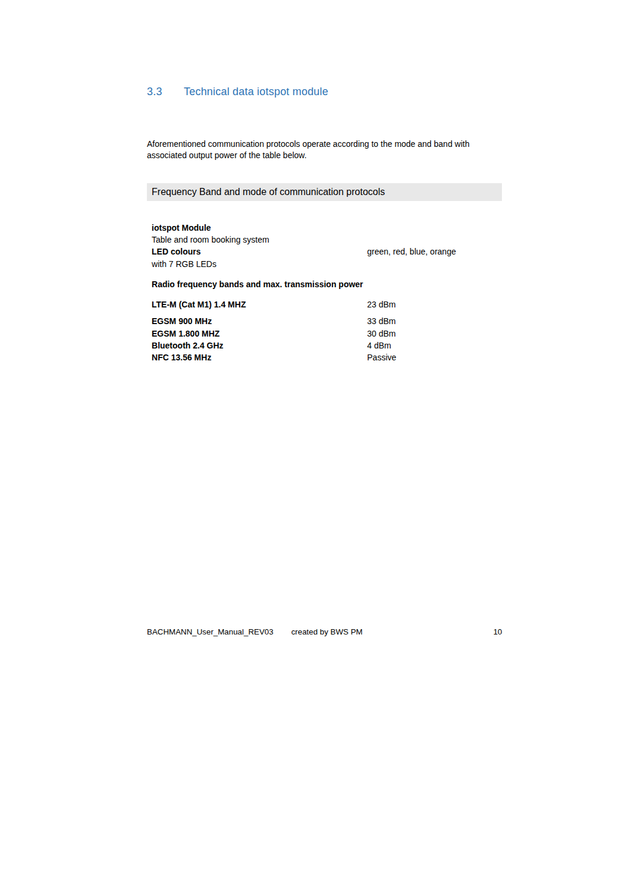3.3 Technical data iotspot module
Aforementioned communication protocols operate according to the mode and band with associated output power of the table below.
Frequency Band and mode of communication protocols
| iotspot Module | |
| Table and room booking system | |
| LED colours with 7 RGB LEDs | green, red, blue, orange |
| Radio frequency bands and max. transmission power | |
| LTE-M (Cat M1) 1.4 MHZ | 23 dBm |
| EGSM 900 MHz | 33 dBm |
| EGSM 1.800 MHZ | 30 dBm |
| Bluetooth 2.4 GHz | 4 dBm |
| NFC 13.56 MHz | Passive |
BACHMANN_User_Manual_REV03 created by BWS PM 10